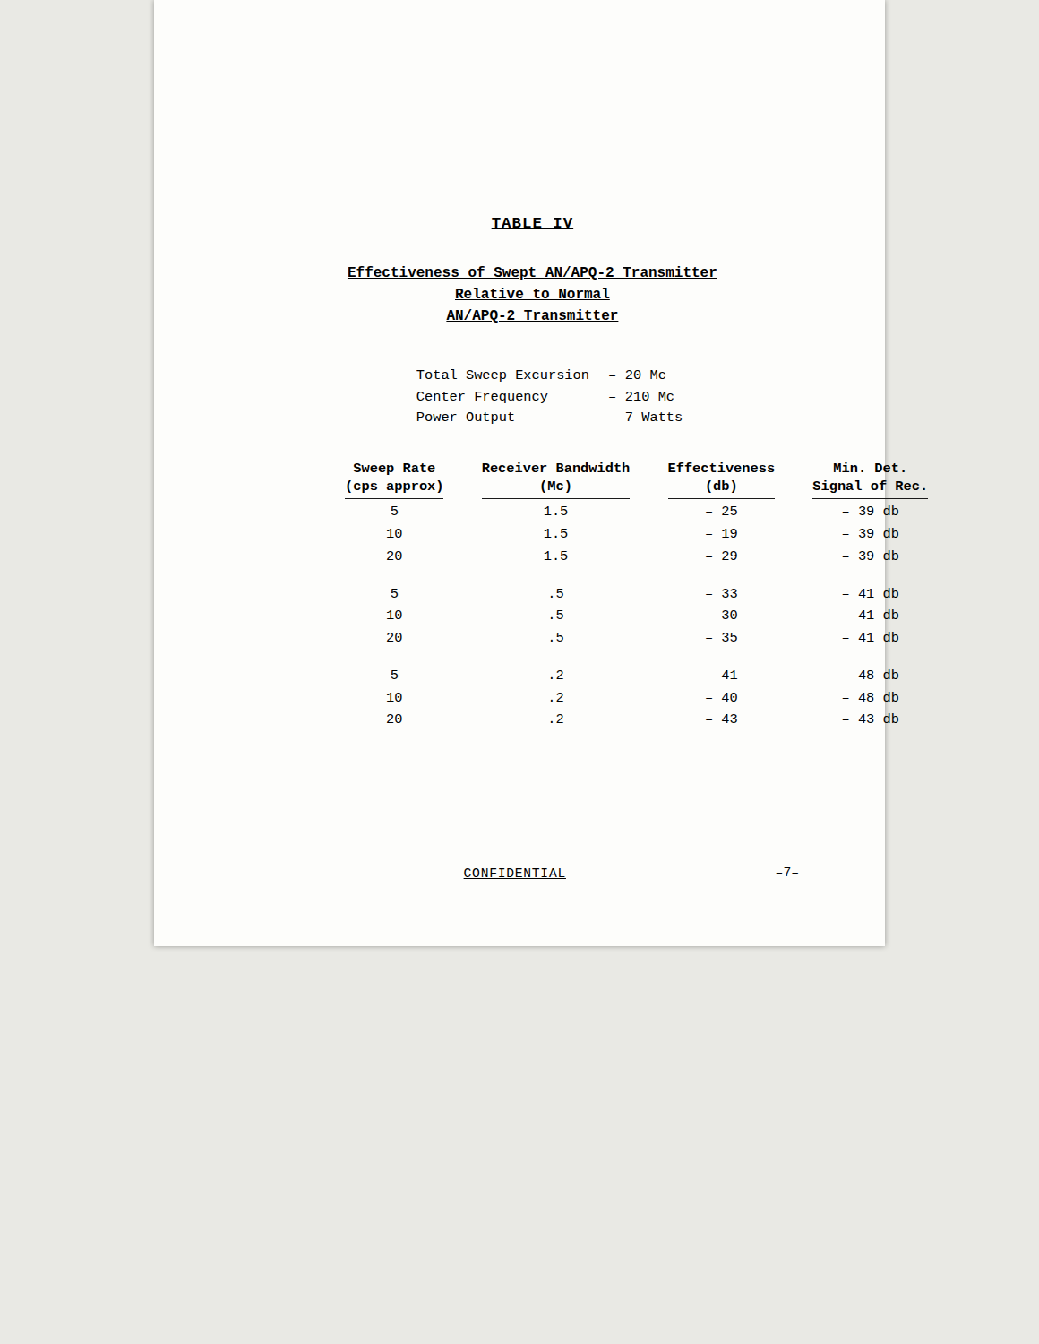TABLE IV
Effectiveness of Swept AN/APQ-2 Transmitter Relative to Normal
AN/APQ-2 Transmitter
| Total Sweep Excursion | – | 20 Mc |
| Center Frequency | – | 210 Mc |
| Power Output | – | 7 Watts |
| Sweep Rate (cps approx) | Receiver Bandwidth (Mc) | Effectiveness (db) | Min. Det. Signal of Rec. |
| --- | --- | --- | --- |
| 5 | 1.5 | – 25 | – 39 db |
| 10 | 1.5 | – 19 | – 39 db |
| 20 | 1.5 | – 29 | – 39 db |
| 5 | .5 | – 33 | – 41 db |
| 10 | .5 | – 30 | – 41 db |
| 20 | .5 | – 35 | – 41 db |
| 5 | .2 | – 41 | – 48 db |
| 10 | .2 | – 40 | – 48 db |
| 20 | .2 | – 43 | – 43 db |
CONFIDENTIAL –7–